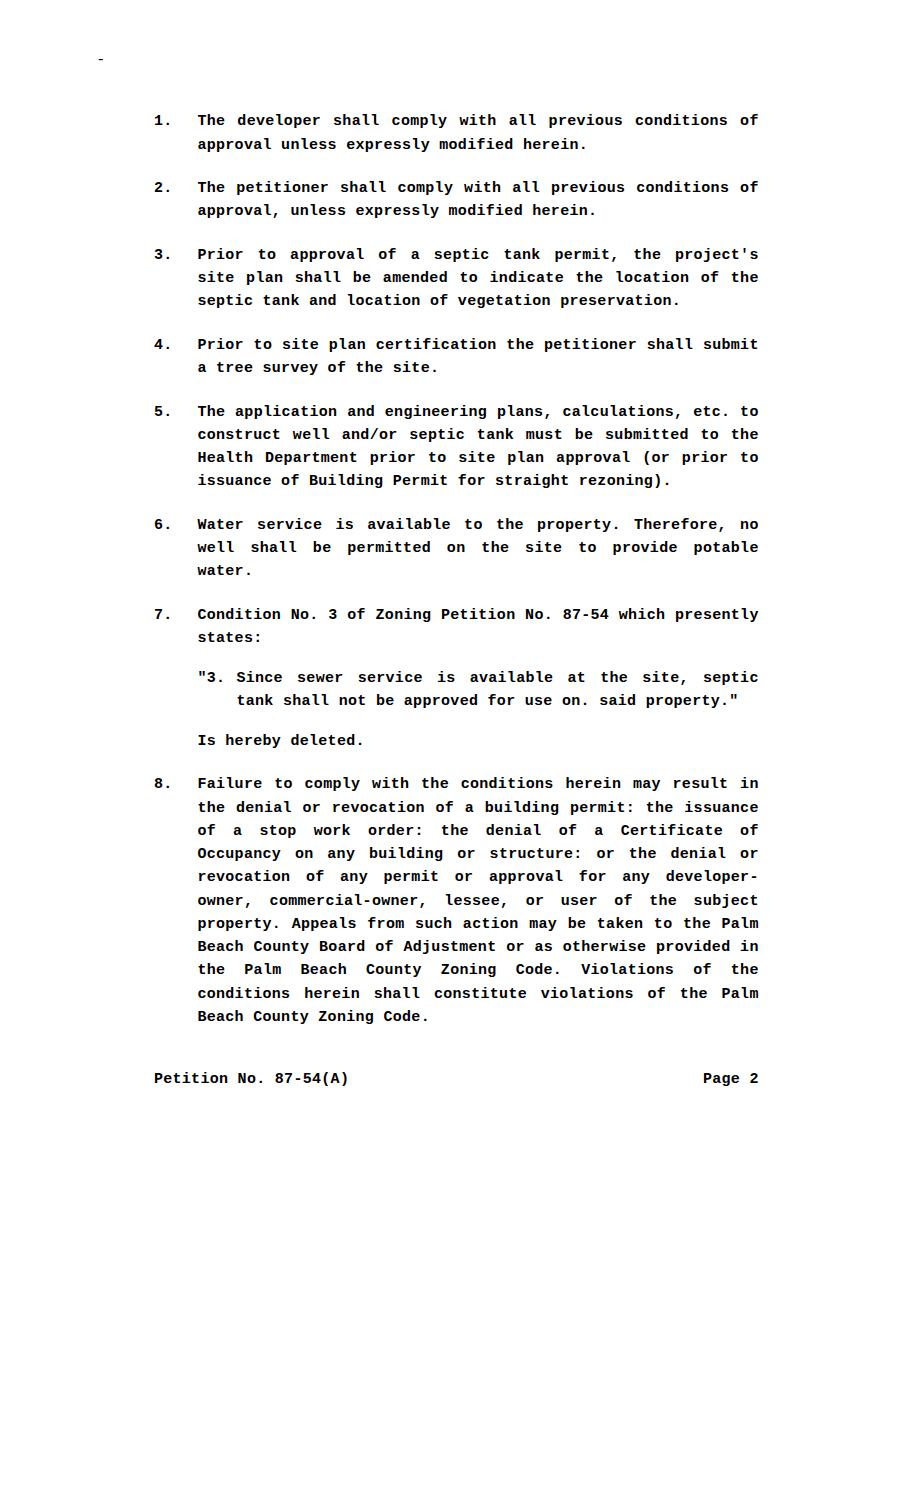-
1. The developer shall comply with all previous conditions of approval unless expressly modified herein.
2. The petitioner shall comply with all previous conditions of approval, unless expressly modified herein.
3. Prior to approval of a septic tank permit, the project's site plan shall be amended to indicate the location of the septic tank and location of vegetation preservation.
4. Prior to site plan certification the petitioner shall submit a tree survey of the site.
5. The application and engineering plans, calculations, etc. to construct well and/or septic tank must be submitted to the Health Department prior to site plan approval (or prior to issuance of Building Permit for straight rezoning).
6. Water service is available to the property. Therefore, no well shall be permitted on the site to provide potable water.
7. Condition No. 3 of Zoning Petition No. 87-54 which presently states:
"3. Since sewer service is available at the site, septic tank shall not be approved for use on. said property."
Is hereby deleted.
8. Failure to comply with the conditions herein may result in the denial or revocation of a building permit: the issuance of a stop work order: the denial of a Certificate of Occupancy on any building or structure: or the denial or revocation of any permit or approval for any developer-owner, commercial-owner, lessee, or user of the subject property. Appeals from such action may be taken to the Palm Beach County Board of Adjustment or as otherwise provided in the Palm Beach County Zoning Code. Violations of the conditions herein shall constitute violations of the Palm Beach County Zoning Code.
Petition No. 87-54(A)
Page 2